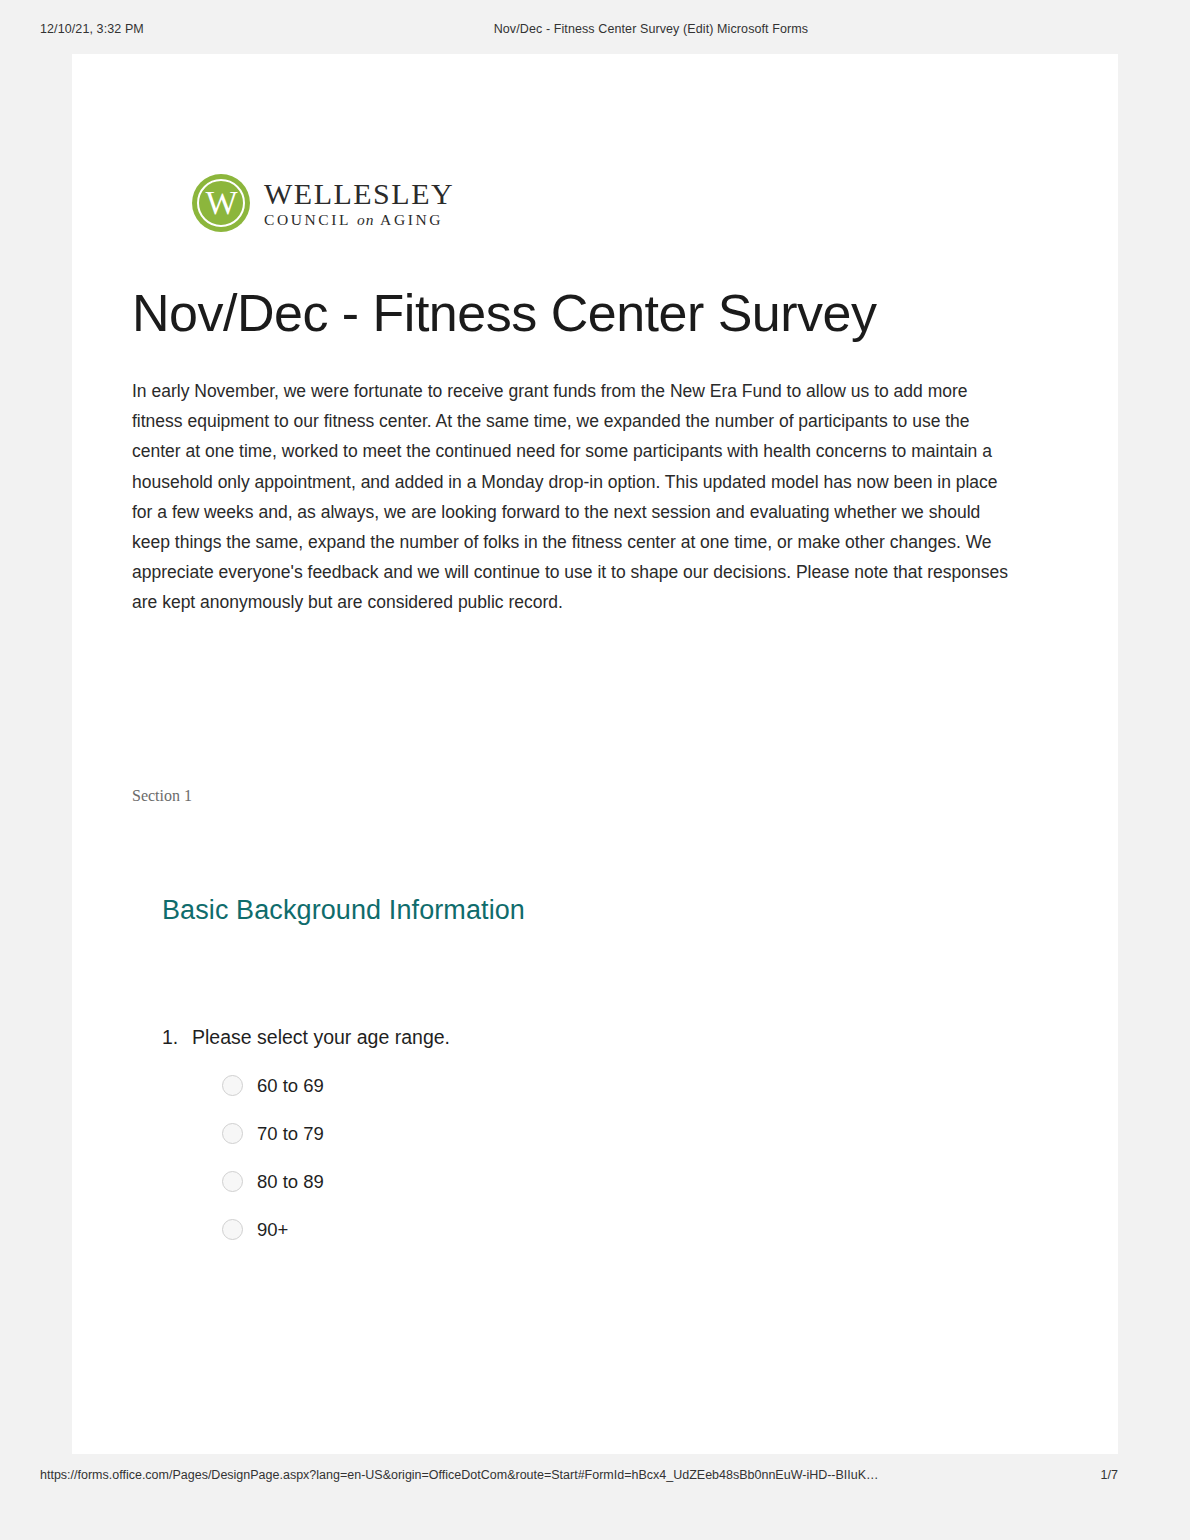12/10/21, 3:32 PM Nov/Dec - Fitness Center Survey (Edit) Microsoft Forms
WELLESLEY
COUNCIL on AGING
Nov/Dec - Fitness Center Survey
In early November, we were fortunate to receive grant funds from the New Era Fund to allow us to add more fitness equipment to our fitness center. At the same time, we expanded the number of participants to use the center at one time, worked to meet the continued need for some participants with health concerns to maintain a household only appointment, and added in a Monday drop-in option. This updated model has now been in place for a few weeks and, as always, we are looking forward to the next session and evaluating whether we should keep things the same, expand the number of folks in the fitness center at one time, or make other changes. We appreciate everyone's feedback and we will continue to use it to shape our decisions. Please note that responses are kept anonymously but are considered public record.
Section 1
Basic Background Information
Please select your age range.
60 to 69
70 to 79
80 to 89
90+
https://forms.office.com/Pages/DesignPage.aspx?lang=en-US&origin=OfficeDotCom&route=Start#FormId=hBcx4_UdZEeb48sBb0nnEuW-iHD--BIIuK… 1/7